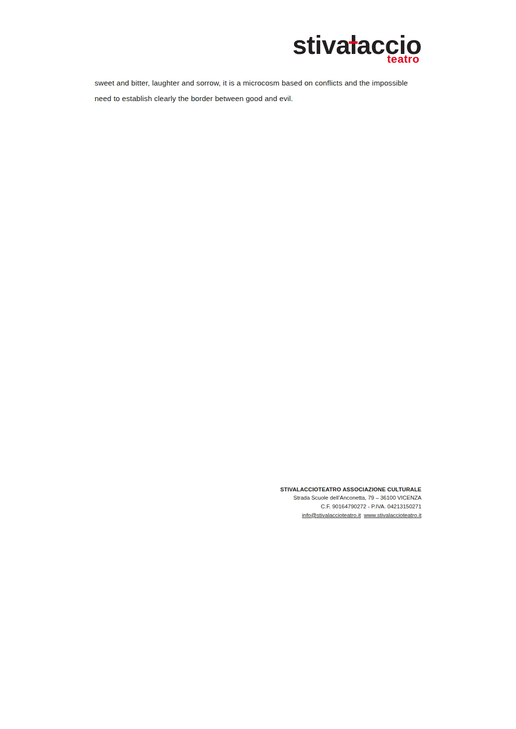stivalaccio
teatro
sweet and bitter, laughter and sorrow, it is a microcosm based on conflicts and the impossible need to establish clearly the border between good and evil.
STIVALACCIOTEATRO ASSOCIAZIONE CULTURALE
Strada Scuole dell’Anconetta, 79 – 36100 VICENZA
C.F. 90164790272 - P.IVA. 04213150271
info@stivalaccioteatro.it www.stivalaccioteatro.it